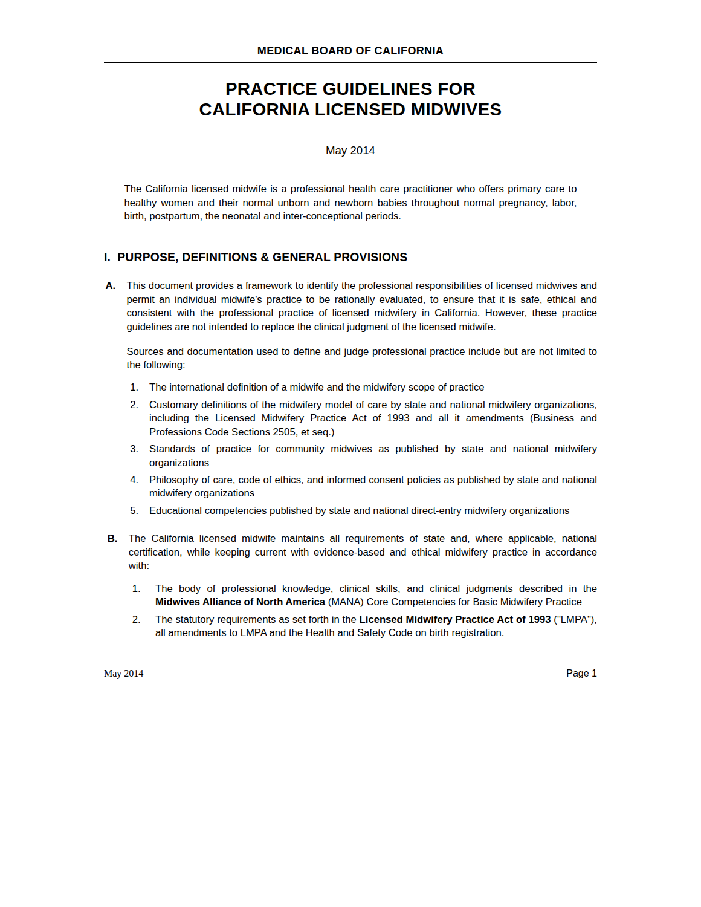MEDICAL BOARD OF CALIFORNIA
PRACTICE GUIDELINES FOR
CALIFORNIA LICENSED MIDWIVES
May 2014
The California licensed midwife is a professional health care practitioner who offers primary care to healthy women and their normal unborn and newborn babies throughout normal pregnancy, labor, birth, postpartum, the neonatal and inter-conceptional periods.
I. PURPOSE, DEFINITIONS & GENERAL PROVISIONS
A.
This document provides a framework to identify the professional responsibilities of licensed midwives and permit an individual midwife's practice to be rationally evaluated, to ensure that it is safe, ethical and consistent with the professional practice of licensed midwifery in California. However, these practice guidelines are not intended to replace the clinical judgment of the licensed midwife.
Sources and documentation used to define and judge professional practice include but are not limited to the following:
1. The international definition of a midwife and the midwifery scope of practice
2. Customary definitions of the midwifery model of care by state and national midwifery organizations, including the Licensed Midwifery Practice Act of 1993 and all it amendments (Business and Professions Code Sections 2505, et seq.)
3. Standards of practice for community midwives as published by state and national midwifery organizations
4. Philosophy of care, code of ethics, and informed consent policies as published by state and national midwifery organizations
5. Educational competencies published by state and national direct-entry midwifery organizations
B.
The California licensed midwife maintains all requirements of state and, where applicable, national certification, while keeping current with evidence-based and ethical midwifery practice in accordance with:
1. The body of professional knowledge, clinical skills, and clinical judgments described in the Midwives Alliance of North America (MANA) Core Competencies for Basic Midwifery Practice
2. The statutory requirements as set forth in the Licensed Midwifery Practice Act of 1993 ("LMPA"), all amendments to LMPA and the Health and Safety Code on birth registration.
May 2014 Page 1